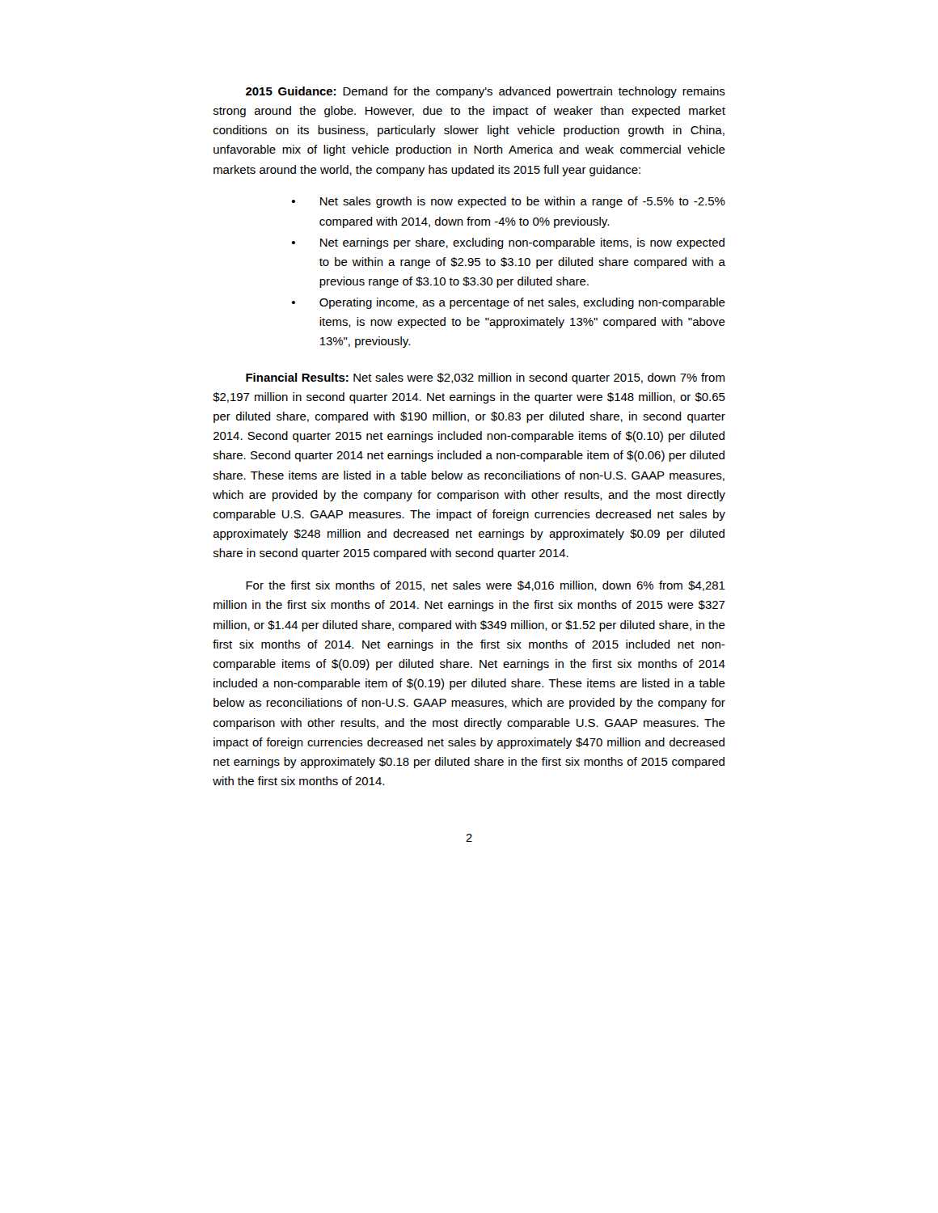2015 Guidance: Demand for the company's advanced powertrain technology remains strong around the globe. However, due to the impact of weaker than expected market conditions on its business, particularly slower light vehicle production growth in China, unfavorable mix of light vehicle production in North America and weak commercial vehicle markets around the world, the company has updated its 2015 full year guidance:
Net sales growth is now expected to be within a range of -5.5% to -2.5% compared with 2014, down from -4% to 0% previously.
Net earnings per share, excluding non-comparable items, is now expected to be within a range of $2.95 to $3.10 per diluted share compared with a previous range of $3.10 to $3.30 per diluted share.
Operating income, as a percentage of net sales, excluding non-comparable items, is now expected to be "approximately 13%" compared with "above 13%", previously.
Financial Results: Net sales were $2,032 million in second quarter 2015, down 7% from $2,197 million in second quarter 2014. Net earnings in the quarter were $148 million, or $0.65 per diluted share, compared with $190 million, or $0.83 per diluted share, in second quarter 2014. Second quarter 2015 net earnings included non-comparable items of $(0.10) per diluted share. Second quarter 2014 net earnings included a non-comparable item of $(0.06) per diluted share. These items are listed in a table below as reconciliations of non-U.S. GAAP measures, which are provided by the company for comparison with other results, and the most directly comparable U.S. GAAP measures. The impact of foreign currencies decreased net sales by approximately $248 million and decreased net earnings by approximately $0.09 per diluted share in second quarter 2015 compared with second quarter 2014.
For the first six months of 2015, net sales were $4,016 million, down 6% from $4,281 million in the first six months of 2014. Net earnings in the first six months of 2015 were $327 million, or $1.44 per diluted share, compared with $349 million, or $1.52 per diluted share, in the first six months of 2014. Net earnings in the first six months of 2015 included net non-comparable items of $(0.09) per diluted share. Net earnings in the first six months of 2014 included a non-comparable item of $(0.19) per diluted share. These items are listed in a table below as reconciliations of non-U.S. GAAP measures, which are provided by the company for comparison with other results, and the most directly comparable U.S. GAAP measures. The impact of foreign currencies decreased net sales by approximately $470 million and decreased net earnings by approximately $0.18 per diluted share in the first six months of 2015 compared with the first six months of 2014.
2